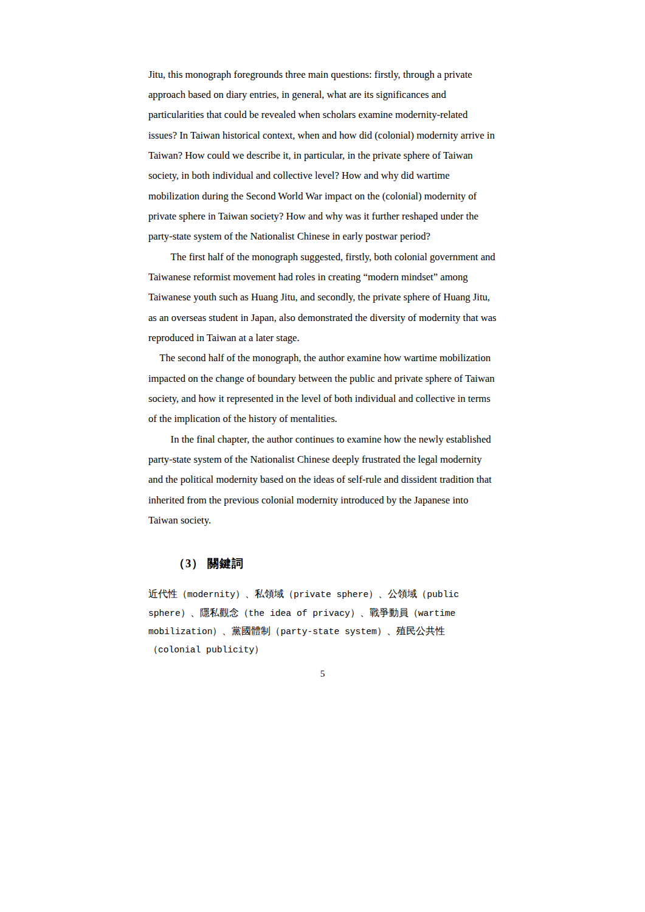Jitu, this monograph foregrounds three main questions: firstly, through a private approach based on diary entries, in general, what are its significances and particularities that could be revealed when scholars examine modernity-related issues? In Taiwan historical context, when and how did (colonial) modernity arrive in Taiwan? How could we describe it, in particular, in the private sphere of Taiwan society, in both individual and collective level? How and why did wartime mobilization during the Second World War impact on the (colonial) modernity of private sphere in Taiwan society? How and why was it further reshaped under the party-state system of the Nationalist Chinese in early postwar period?
The first half of the monograph suggested, firstly, both colonial government and Taiwanese reformist movement had roles in creating “modern mindset” among Taiwanese youth such as Huang Jitu, and secondly, the private sphere of Huang Jitu, as an overseas student in Japan, also demonstrated the diversity of modernity that was reproduced in Taiwan at a later stage.
The second half of the monograph, the author examine how wartime mobilization impacted on the change of boundary between the public and private sphere of Taiwan society, and how it represented in the level of both individual and collective in terms of the implication of the history of mentalities.
In the final chapter, the author continues to examine how the newly established party-state system of the Nationalist Chinese deeply frustrated the legal modernity and the political modernity based on the ideas of self-rule and dissident tradition that inherited from the previous colonial modernity introduced by the Japanese into Taiwan society.
（3） 關鍵詞
近代性（modernity）、私領域（private sphere）、公領域（public sphere）、隱私觀念（the idea of privacy）、戰爭動員（wartime mobilization）、黨國體制（party-state system）、殖民公共性（colonial publicity）
5